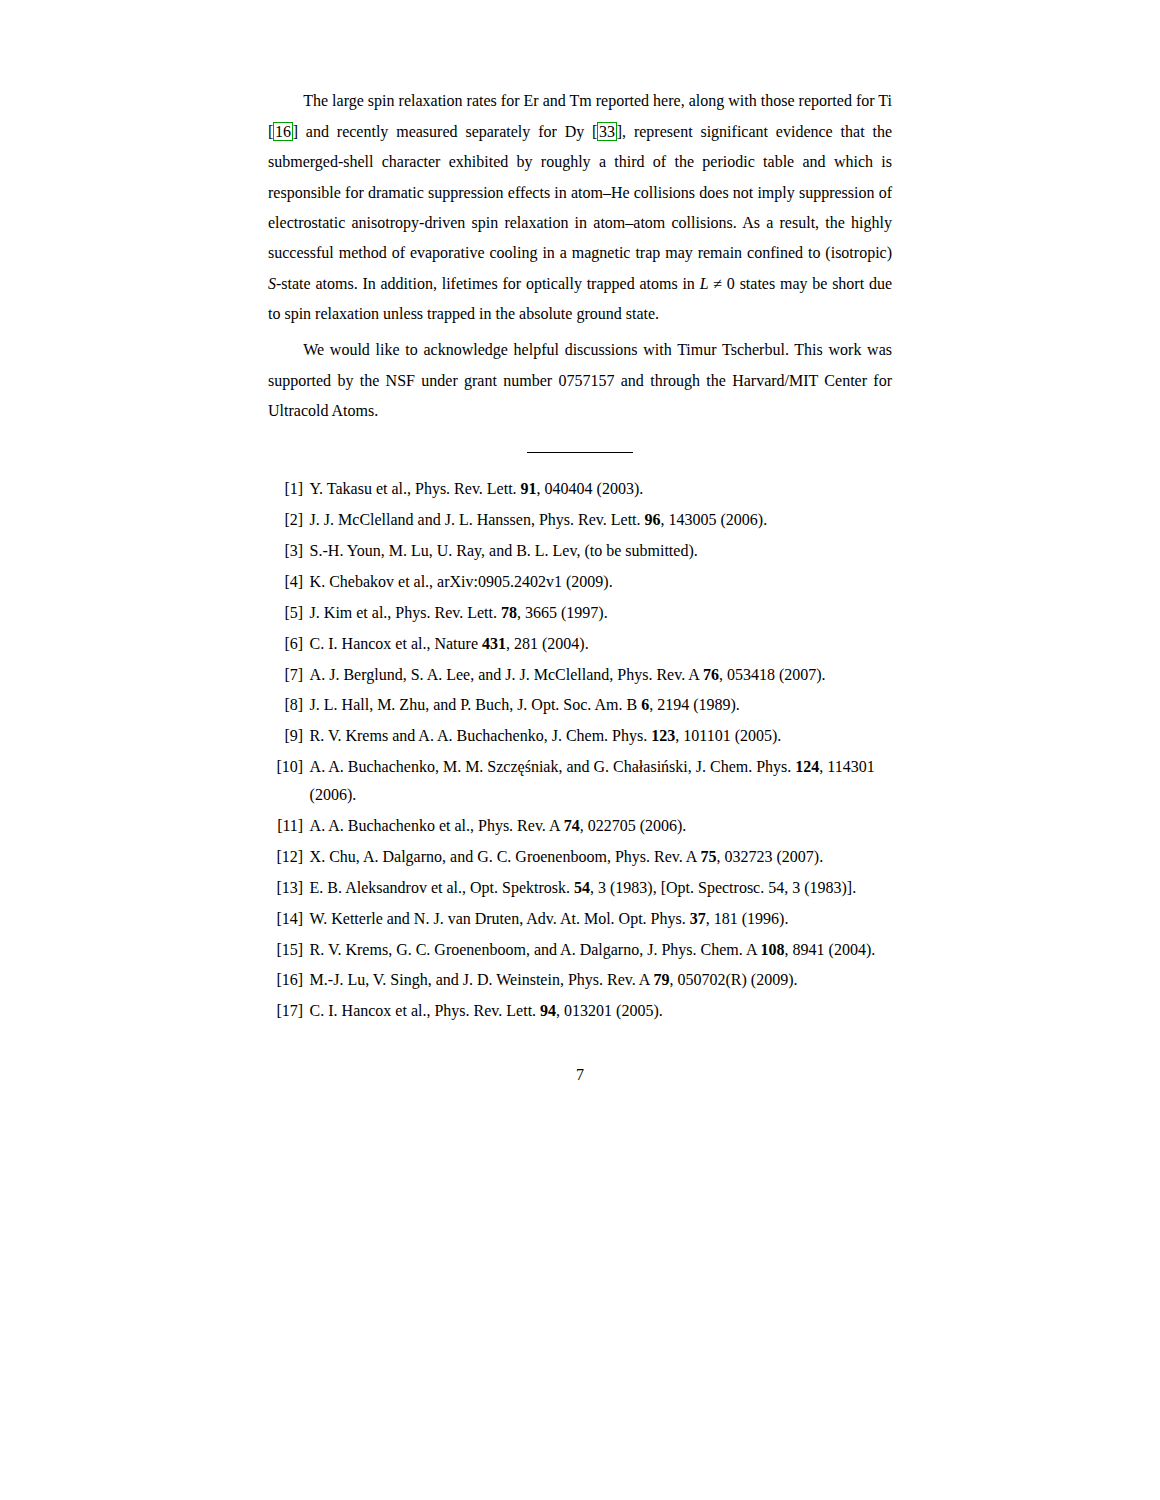The large spin relaxation rates for Er and Tm reported here, along with those reported for Ti [16] and recently measured separately for Dy [33], represent significant evidence that the submerged-shell character exhibited by roughly a third of the periodic table and which is responsible for dramatic suppression effects in atom–He collisions does not imply suppression of electrostatic anisotropy-driven spin relaxation in atom–atom collisions. As a result, the highly successful method of evaporative cooling in a magnetic trap may remain confined to (isotropic) S-state atoms. In addition, lifetimes for optically trapped atoms in L ≠ 0 states may be short due to spin relaxation unless trapped in the absolute ground state.
We would like to acknowledge helpful discussions with Timur Tscherbul. This work was supported by the NSF under grant number 0757157 and through the Harvard/MIT Center for Ultracold Atoms.
Y. Takasu et al., Phys. Rev. Lett. 91, 040404 (2003).
J. J. McClelland and J. L. Hanssen, Phys. Rev. Lett. 96, 143005 (2006).
S.-H. Youn, M. Lu, U. Ray, and B. L. Lev, (to be submitted).
K. Chebakov et al., arXiv:0905.2402v1 (2009).
J. Kim et al., Phys. Rev. Lett. 78, 3665 (1997).
C. I. Hancox et al., Nature 431, 281 (2004).
A. J. Berglund, S. A. Lee, and J. J. McClelland, Phys. Rev. A 76, 053418 (2007).
J. L. Hall, M. Zhu, and P. Buch, J. Opt. Soc. Am. B 6, 2194 (1989).
R. V. Krems and A. A. Buchachenko, J. Chem. Phys. 123, 101101 (2005).
A. A. Buchachenko, M. M. Szczęśniak, and G. Chałasiński, J. Chem. Phys. 124, 114301 (2006).
A. A. Buchachenko et al., Phys. Rev. A 74, 022705 (2006).
X. Chu, A. Dalgarno, and G. C. Groenenboom, Phys. Rev. A 75, 032723 (2007).
E. B. Aleksandrov et al., Opt. Spektrosk. 54, 3 (1983), [Opt. Spectrosc. 54, 3 (1983)].
W. Ketterle and N. J. van Druten, Adv. At. Mol. Opt. Phys. 37, 181 (1996).
R. V. Krems, G. C. Groenenboom, and A. Dalgarno, J. Phys. Chem. A 108, 8941 (2004).
M.-J. Lu, V. Singh, and J. D. Weinstein, Phys. Rev. A 79, 050702(R) (2009).
C. I. Hancox et al., Phys. Rev. Lett. 94, 013201 (2005).
7